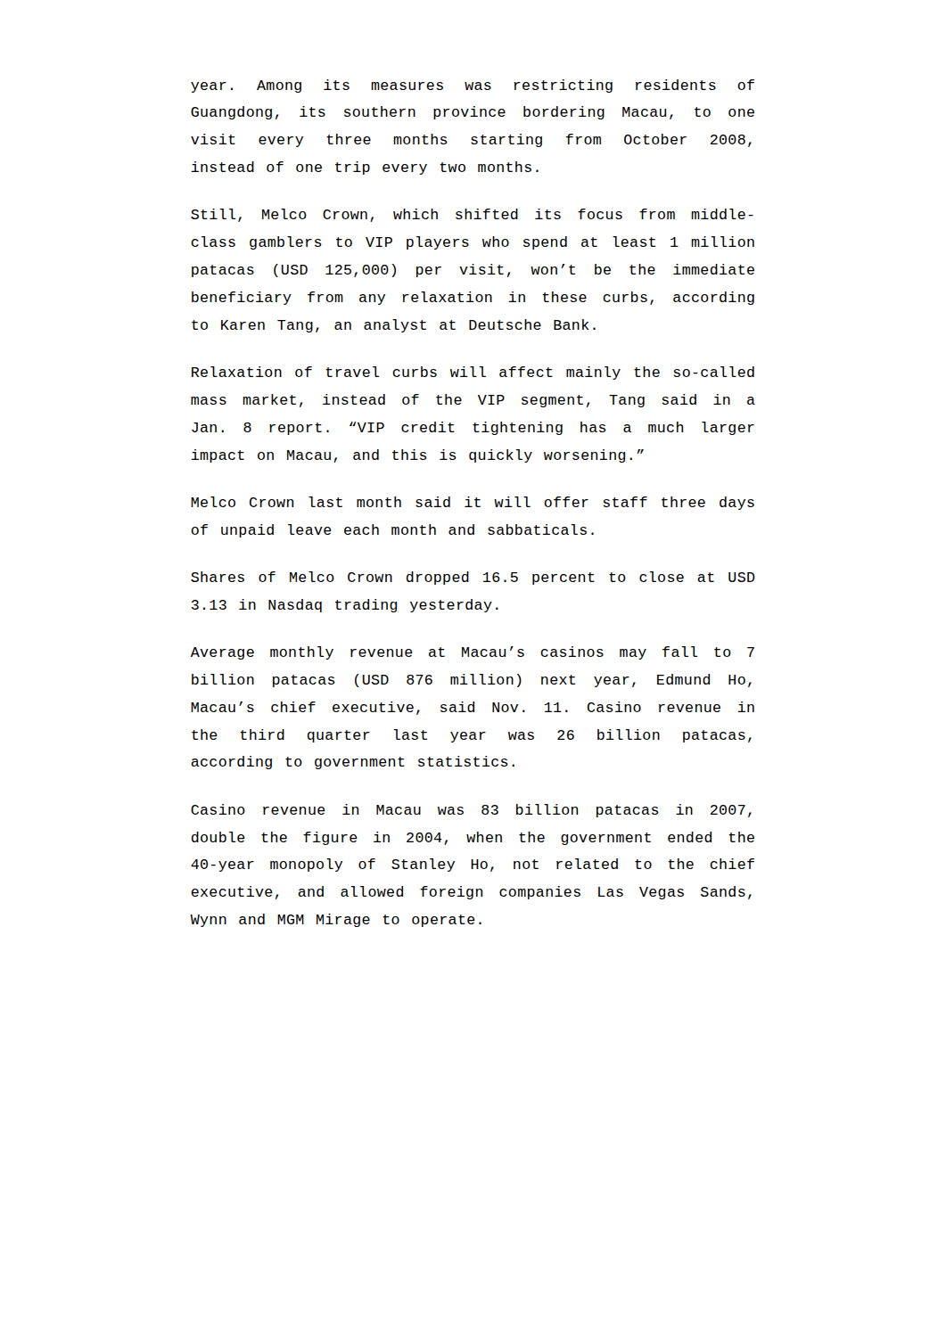year. Among its measures was restricting residents of Guangdong, its southern province bordering Macau, to one visit every three months starting from October 2008, instead of one trip every two months.
Still, Melco Crown, which shifted its focus from middle- class gamblers to VIP players who spend at least 1 million patacas (USD 125,000) per visit, won’t be the immediate beneficiary from any relaxation in these curbs, according to Karen Tang, an analyst at Deutsche Bank.
Relaxation of travel curbs will affect mainly the so-called mass market, instead of the VIP segment, Tang said in a Jan. 8 report. “VIP credit tightening has a much larger impact on Macau, and this is quickly worsening.”
Melco Crown last month said it will offer staff three days of unpaid leave each month and sabbaticals.
Shares of Melco Crown dropped 16.5 percent to close at USD 3.13 in Nasdaq trading yesterday.
Average monthly revenue at Macau’s casinos may fall to 7 billion patacas (USD 876 million) next year, Edmund Ho, Macau’s chief executive, said Nov. 11. Casino revenue in the third quarter last year was 26 billion patacas, according to government statistics.
Casino revenue in Macau was 83 billion patacas in 2007, double the figure in 2004, when the government ended the 40-year monopoly of Stanley Ho, not related to the chief executive, and allowed foreign companies Las Vegas Sands, Wynn and MGM Mirage to operate.